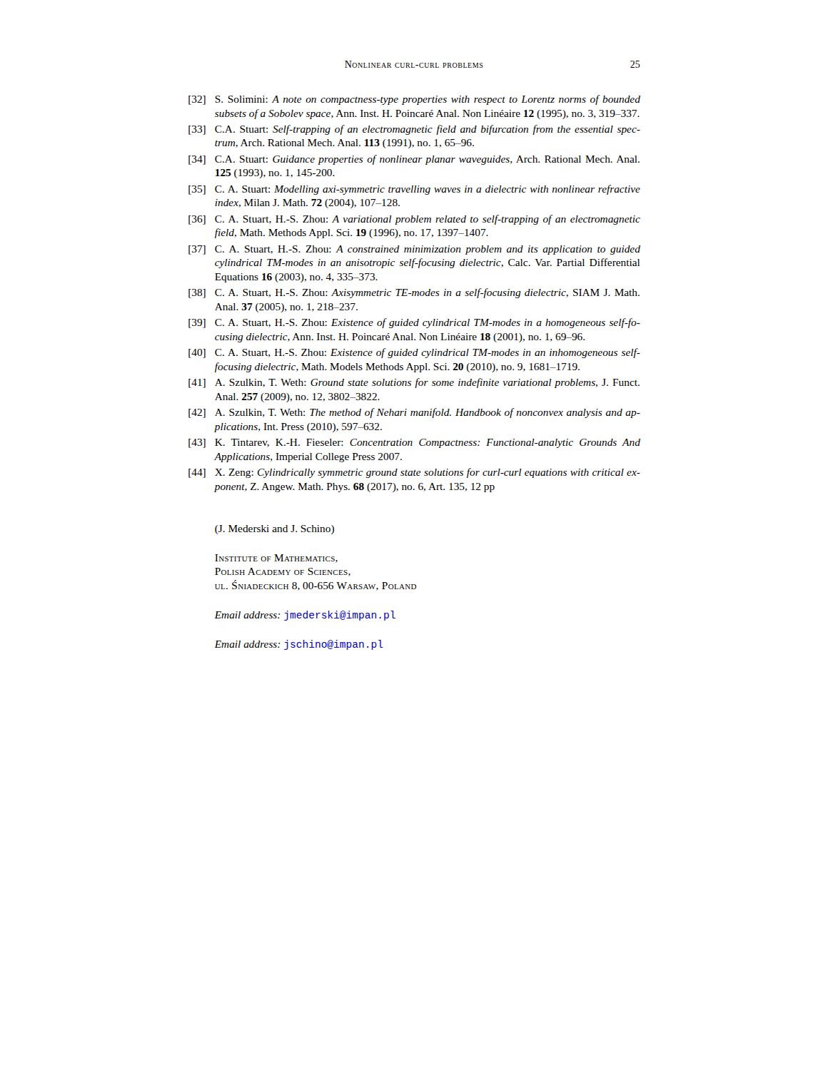Nonlinear curl-curl problems 25
[32] S. Solimini: A note on compactness-type properties with respect to Lorentz norms of bounded subsets of a Sobolev space, Ann. Inst. H. Poincaré Anal. Non Linéaire 12 (1995), no. 3, 319–337.
[33] C.A. Stuart: Self-trapping of an electromagnetic field and bifurcation from the essential spectrum, Arch. Rational Mech. Anal. 113 (1991), no. 1, 65–96.
[34] C.A. Stuart: Guidance properties of nonlinear planar waveguides, Arch. Rational Mech. Anal. 125 (1993), no. 1, 145-200.
[35] C. A. Stuart: Modelling axi-symmetric travelling waves in a dielectric with nonlinear refractive index, Milan J. Math. 72 (2004), 107–128.
[36] C. A. Stuart, H.-S. Zhou: A variational problem related to self-trapping of an electromagnetic field, Math. Methods Appl. Sci. 19 (1996), no. 17, 1397–1407.
[37] C. A. Stuart, H.-S. Zhou: A constrained minimization problem and its application to guided cylindrical TM-modes in an anisotropic self-focusing dielectric, Calc. Var. Partial Differential Equations 16 (2003), no. 4, 335–373.
[38] C. A. Stuart, H.-S. Zhou: Axisymmetric TE-modes in a self-focusing dielectric, SIAM J. Math. Anal. 37 (2005), no. 1, 218–237.
[39] C. A. Stuart, H.-S. Zhou: Existence of guided cylindrical TM-modes in a homogeneous self-focusing dielectric, Ann. Inst. H. Poincaré Anal. Non Linéaire 18 (2001), no. 1, 69–96.
[40] C. A. Stuart, H.-S. Zhou: Existence of guided cylindrical TM-modes in an inhomogeneous self-focusing dielectric, Math. Models Methods Appl. Sci. 20 (2010), no. 9, 1681–1719.
[41] A. Szulkin, T. Weth: Ground state solutions for some indefinite variational problems, J. Funct. Anal. 257 (2009), no. 12, 3802–3822.
[42] A. Szulkin, T. Weth: The method of Nehari manifold. Handbook of nonconvex analysis and applications, Int. Press (2010), 597–632.
[43] K. Tintarev, K.-H. Fieseler: Concentration Compactness: Functional-analytic Grounds And Applications, Imperial College Press 2007.
[44] X. Zeng: Cylindrically symmetric ground state solutions for curl-curl equations with critical exponent, Z. Angew. Math. Phys. 68 (2017), no. 6, Art. 135, 12 pp
(J. Mederski and J. Schino)
Institute of Mathematics,
Polish Academy of Sciences,
ul. Śniadeckich 8, 00-656 Warsaw, Poland
Email address: jmederski@impan.pl
Email address: jschino@impan.pl